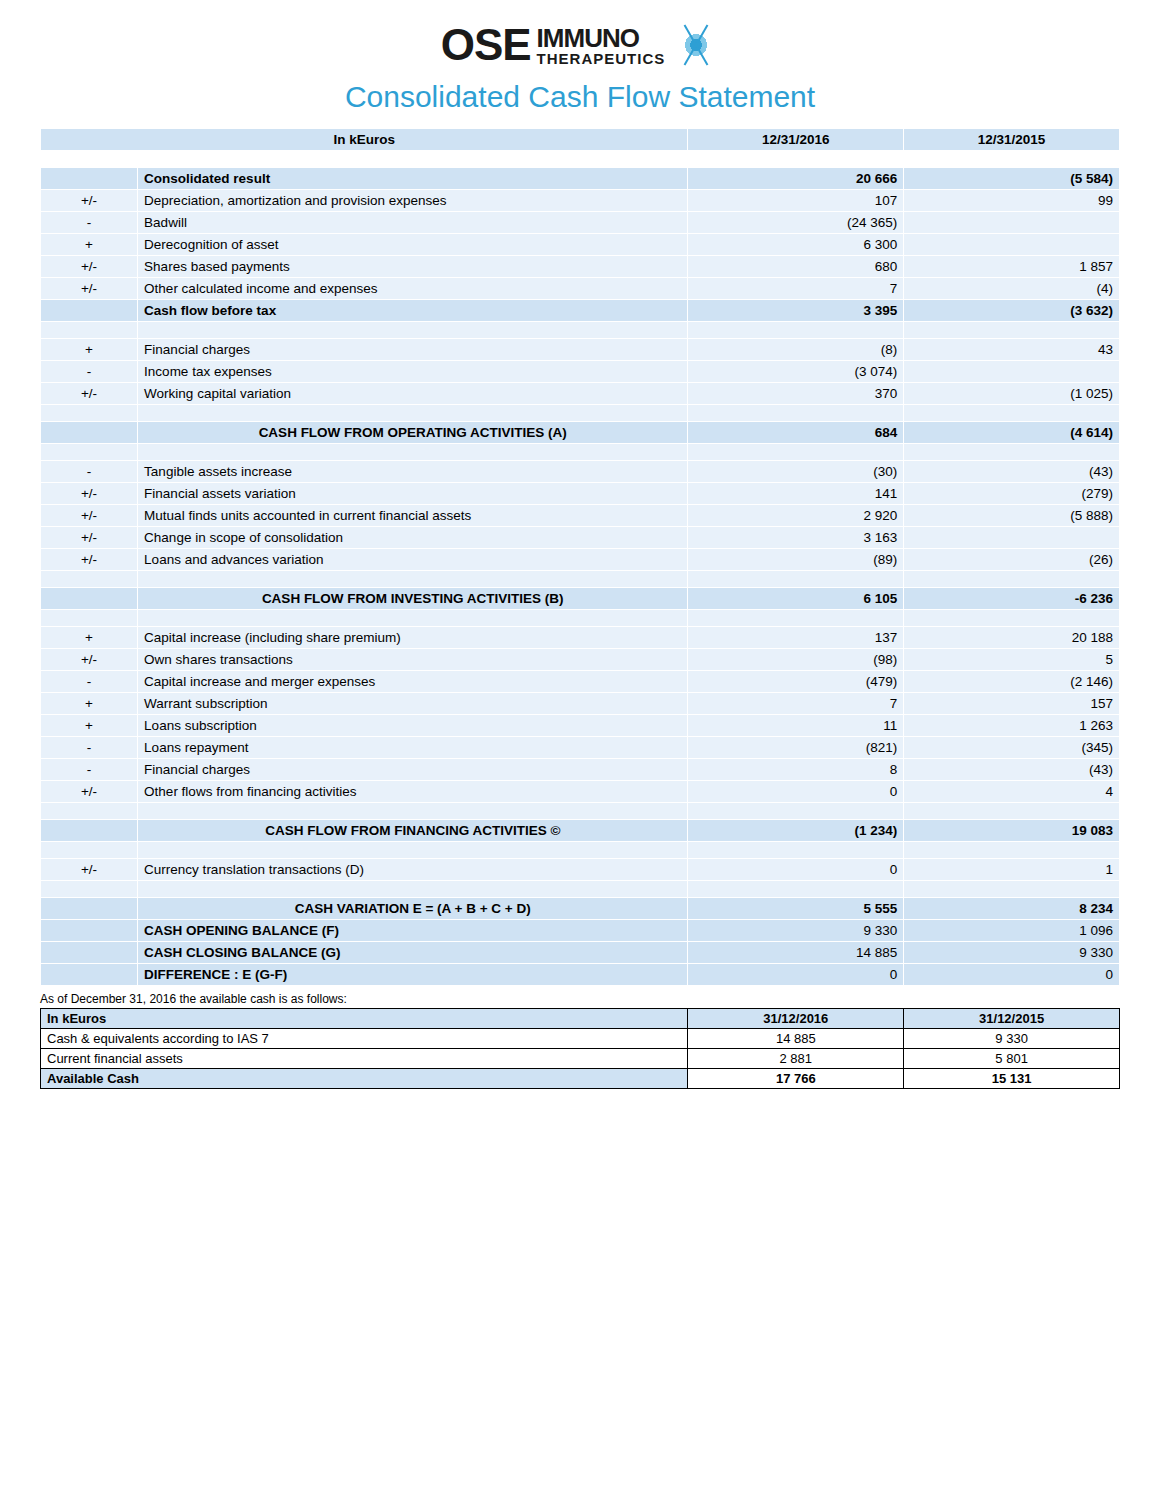OSE IMMUNOTHERAPEUTICS
Consolidated Cash Flow Statement
| In kEuros | 12/31/2016 | 12/31/2015 |
| --- | --- | --- |
| | Consolidated result | 20 666 | (5 584) |
| +/- | Depreciation, amortization and provision expenses | 107 | 99 |
| - | Badwill | (24 365) | |
| + | Derecognition of asset | 6 300 | |
| +/- | Shares based payments | 680 | 1 857 |
| +/- | Other calculated income and expenses | 7 | (4) |
| | Cash flow before tax | 3 395 | (3 632) |
| + | Financial charges | (8) | 43 |
| - | Income tax expenses | (3 074) | |
| +/- | Working capital variation | 370 | (1 025) |
| | CASH FLOW FROM OPERATING ACTIVITIES (A) | 684 | (4 614) |
| - | Tangible assets increase | (30) | (43) |
| +/- | Financial assets variation | 141 | (279) |
| +/- | Mutual finds units accounted in current financial assets | 2 920 | (5 888) |
| +/- | Change in scope of consolidation | 3 163 | |
| +/- | Loans and advances variation | (89) | (26) |
| | CASH FLOW FROM INVESTING ACTIVITIES (B) | 6 105 | -6 236 |
| + | Capital increase (including share premium) | 137 | 20 188 |
| +/- | Own shares transactions | (98) | 5 |
| - | Capital increase and merger expenses | (479) | (2 146) |
| + | Warrant subscription | 7 | 157 |
| + | Loans subscription | 11 | 1 263 |
| - | Loans repayment | (821) | (345) |
| - | Financial charges | 8 | (43) |
| +/- | Other flows from financing activities | 0 | 4 |
| | CASH FLOW FROM FINANCING ACTIVITIES © | (1 234) | 19 083 |
| +/- | Currency translation transactions (D) | 0 | 1 |
| | CASH VARIATION E = (A + B + C + D) | 5 555 | 8 234 |
| | CASH OPENING BALANCE (F) | 9 330 | 1 096 |
| | CASH CLOSING BALANCE (G) | 14 885 | 9 330 |
| | DIFFERENCE : E (G-F) | 0 | 0 |
As of December 31, 2016 the available cash is as follows:
| In kEuros | 31/12/2016 | 31/12/2015 |
| --- | --- | --- |
| Cash & equivalents according to IAS 7 | 14 885 | 9 330 |
| Current financial assets | 2 881 | 5 801 |
| Available Cash | 17 766 | 15 131 |